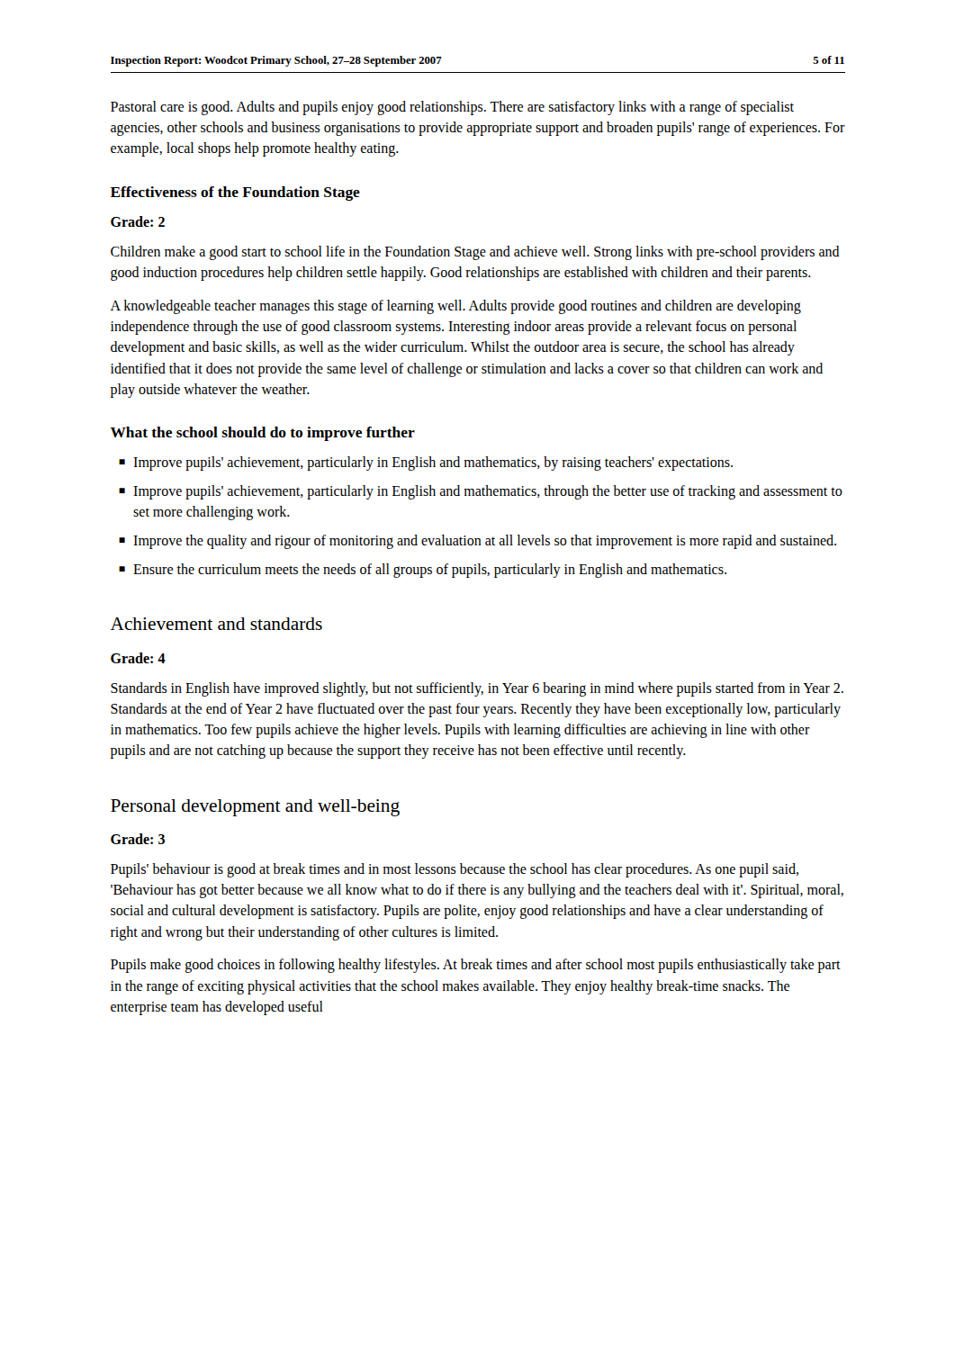Inspection Report: Woodcot Primary School, 27–28 September 2007 5 of 11
Pastoral care is good. Adults and pupils enjoy good relationships. There are satisfactory links with a range of specialist agencies, other schools and business organisations to provide appropriate support and broaden pupils' range of experiences. For example, local shops help promote healthy eating.
Effectiveness of the Foundation Stage
Grade: 2
Children make a good start to school life in the Foundation Stage and achieve well. Strong links with pre-school providers and good induction procedures help children settle happily. Good relationships are established with children and their parents.
A knowledgeable teacher manages this stage of learning well. Adults provide good routines and children are developing independence through the use of good classroom systems. Interesting indoor areas provide a relevant focus on personal development and basic skills, as well as the wider curriculum. Whilst the outdoor area is secure, the school has already identified that it does not provide the same level of challenge or stimulation and lacks a cover so that children can work and play outside whatever the weather.
What the school should do to improve further
Improve pupils' achievement, particularly in English and mathematics, by raising teachers' expectations.
Improve pupils' achievement, particularly in English and mathematics, through the better use of tracking and assessment to set more challenging work.
Improve the quality and rigour of monitoring and evaluation at all levels so that improvement is more rapid and sustained.
Ensure the curriculum meets the needs of all groups of pupils, particularly in English and mathematics.
Achievement and standards
Grade: 4
Standards in English have improved slightly, but not sufficiently, in Year 6 bearing in mind where pupils started from in Year 2. Standards at the end of Year 2 have fluctuated over the past four years. Recently they have been exceptionally low, particularly in mathematics. Too few pupils achieve the higher levels. Pupils with learning difficulties are achieving in line with other pupils and are not catching up because the support they receive has not been effective until recently.
Personal development and well-being
Grade: 3
Pupils' behaviour is good at break times and in most lessons because the school has clear procedures. As one pupil said, 'Behaviour has got better because we all know what to do if there is any bullying and the teachers deal with it'. Spiritual, moral, social and cultural development is satisfactory. Pupils are polite, enjoy good relationships and have a clear understanding of right and wrong but their understanding of other cultures is limited.
Pupils make good choices in following healthy lifestyles. At break times and after school most pupils enthusiastically take part in the range of exciting physical activities that the school makes available. They enjoy healthy break-time snacks. The enterprise team has developed useful